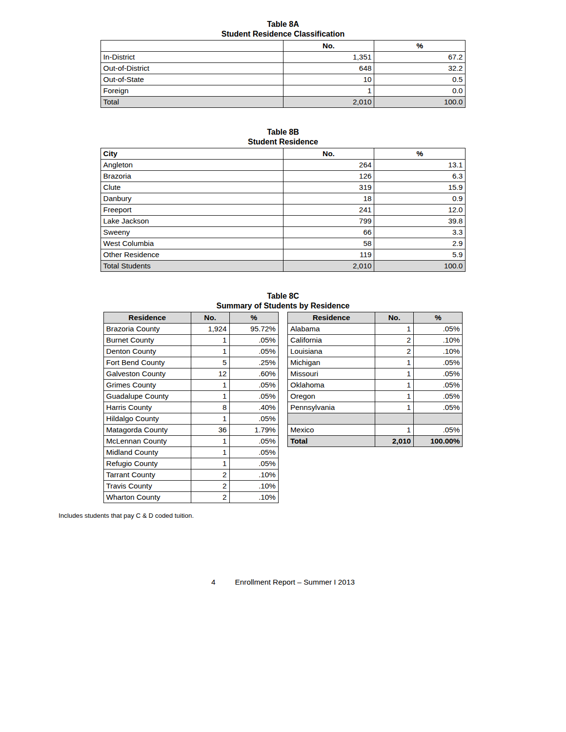Table 8A
Student Residence Classification
| | No. | % |
| --- | --- | --- |
| In-District | 1,351 | 67.2 |
| Out-of-District | 648 | 32.2 |
| Out-of-State | 10 | 0.5 |
| Foreign | 1 | 0.0 |
| Total | 2,010 | 100.0 |
Table 8B
Student Residence
| City | No. | % |
| --- | --- | --- |
| Angleton | 264 | 13.1 |
| Brazoria | 126 | 6.3 |
| Clute | 319 | 15.9 |
| Danbury | 18 | 0.9 |
| Freeport | 241 | 12.0 |
| Lake Jackson | 799 | 39.8 |
| Sweeny | 66 | 3.3 |
| West Columbia | 58 | 2.9 |
| Other Residence | 119 | 5.9 |
| Total Students | 2,010 | 100.0 |
Table 8C
Summary of Students by Residence
| Residence | No. | % |
| --- | --- | --- |
| Brazoria County | 1,924 | 95.72% |
| Burnet County | 1 | .05% |
| Denton County | 1 | .05% |
| Fort Bend County | 5 | .25% |
| Galveston County | 12 | .60% |
| Grimes County | 1 | .05% |
| Guadalupe County | 1 | .05% |
| Harris County | 8 | .40% |
| Hildalgo County | 1 | .05% |
| Matagorda County | 36 | 1.79% |
| McLennan County | 1 | .05% |
| Midland County | 1 | .05% |
| Refugio County | 1 | .05% |
| Tarrant County | 2 | .10% |
| Travis County | 2 | .10% |
| Wharton County | 2 | .10% |
| Residence | No. | % |
| --- | --- | --- |
| Alabama | 1 | .05% |
| California | 2 | .10% |
| Louisiana | 2 | .10% |
| Michigan | 1 | .05% |
| Missouri | 1 | .05% |
| Oklahoma | 1 | .05% |
| Oregon | 1 | .05% |
| Pennsylvania | 1 | .05% |
| Mexico | 1 | .05% |
| Total | 2,010 | 100.00% |
Includes students that pay C & D coded tuition.
4 Enrollment Report – Summer I 2013